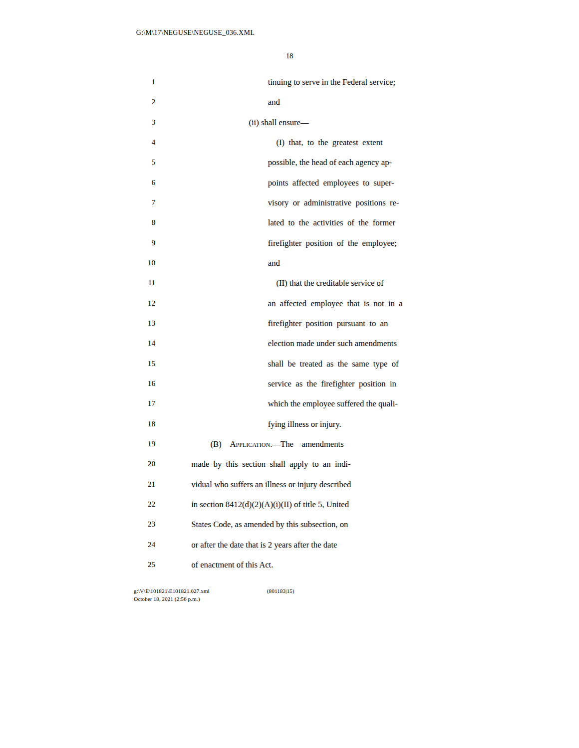G:\M\17\NEGUSE\NEGUSE_036.XML
18
| 1 | tinuing to serve in the Federal service; |
| 2 | and |
| 3 | (ii) shall ensure— |
| 4 | (I) that, to the greatest extent |
| 5 | possible, the head of each agency ap- |
| 6 | points affected employees to super- |
| 7 | visory or administrative positions re- |
| 8 | lated to the activities of the former |
| 9 | firefighter position of the employee; |
| 10 | and |
| 11 | (II) that the creditable service of |
| 12 | an affected employee that is not in a |
| 13 | firefighter position pursuant to an |
| 14 | election made under such amendments |
| 15 | shall be treated as the same type of |
| 16 | service as the firefighter position in |
| 17 | which the employee suffered the quali- |
| 18 | fying illness or injury. |
| 19 | (B) Application. —The amendments |
| 20 | made by this section shall apply to an indi- |
| 21 | vidual who suffers an illness or injury described |
| 22 | in section 8412(d)(2)(A)(i)(II) of title 5, United |
| 23 | States Code, as amended by this subsection, on |
| 24 | or after the date that is 2 years after the date |
| 25 | of enactment of this Act. |
g:\V\E\101821\E101821.027.xml
October 18, 2021 (2:56 p.m.)
(801183|15)